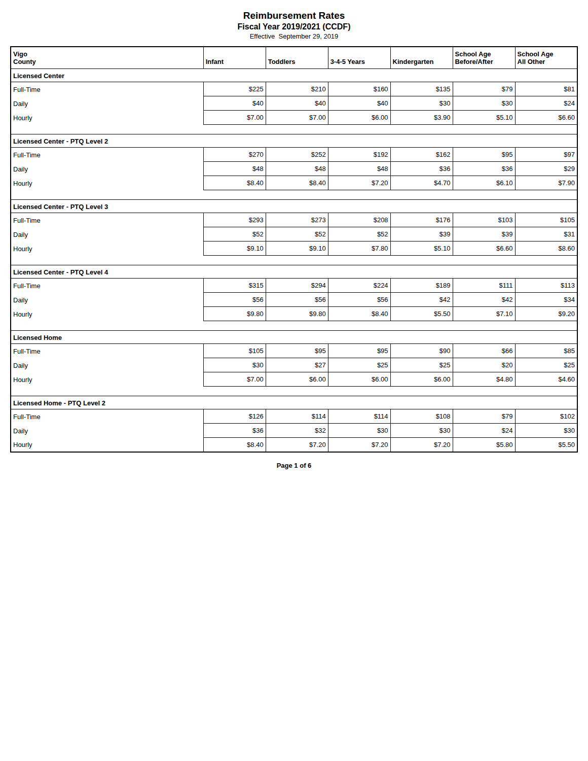Reimbursement Rates
Fiscal Year 2019/2021 (CCDF)
Effective September 29, 2019
| Vigo County | Infant | Toddlers | 3-4-5 Years | Kindergarten | School Age Before/After | School Age All Other |
| --- | --- | --- | --- | --- | --- | --- |
| Licensed Center |
| Full-Time | $225 | $210 | $160 | $135 | $79 | $81 |
| Daily | $40 | $40 | $40 | $30 | $30 | $24 |
| Hourly | $7.00 | $7.00 | $6.00 | $3.90 | $5.10 | $6.60 |
| Licensed Center - PTQ Level 2 |
| Full-Time | $270 | $252 | $192 | $162 | $95 | $97 |
| Daily | $48 | $48 | $48 | $36 | $36 | $29 |
| Hourly | $8.40 | $8.40 | $7.20 | $4.70 | $6.10 | $7.90 |
| Licensed Center - PTQ Level 3 |
| Full-Time | $293 | $273 | $208 | $176 | $103 | $105 |
| Daily | $52 | $52 | $52 | $39 | $39 | $31 |
| Hourly | $9.10 | $9.10 | $7.80 | $5.10 | $6.60 | $8.60 |
| Licensed Center - PTQ Level 4 |
| Full-Time | $315 | $294 | $224 | $189 | $111 | $113 |
| Daily | $56 | $56 | $56 | $42 | $42 | $34 |
| Hourly | $9.80 | $9.80 | $8.40 | $5.50 | $7.10 | $9.20 |
| Licensed Home |
| Full-Time | $105 | $95 | $95 | $90 | $66 | $85 |
| Daily | $30 | $27 | $25 | $25 | $20 | $25 |
| Hourly | $7.00 | $6.00 | $6.00 | $6.00 | $4.80 | $4.60 |
| Licensed Home - PTQ Level 2 |
| Full-Time | $126 | $114 | $114 | $108 | $79 | $102 |
| Daily | $36 | $32 | $30 | $30 | $24 | $30 |
| Hourly | $8.40 | $7.20 | $7.20 | $7.20 | $5.80 | $5.50 |
Page 1 of 6